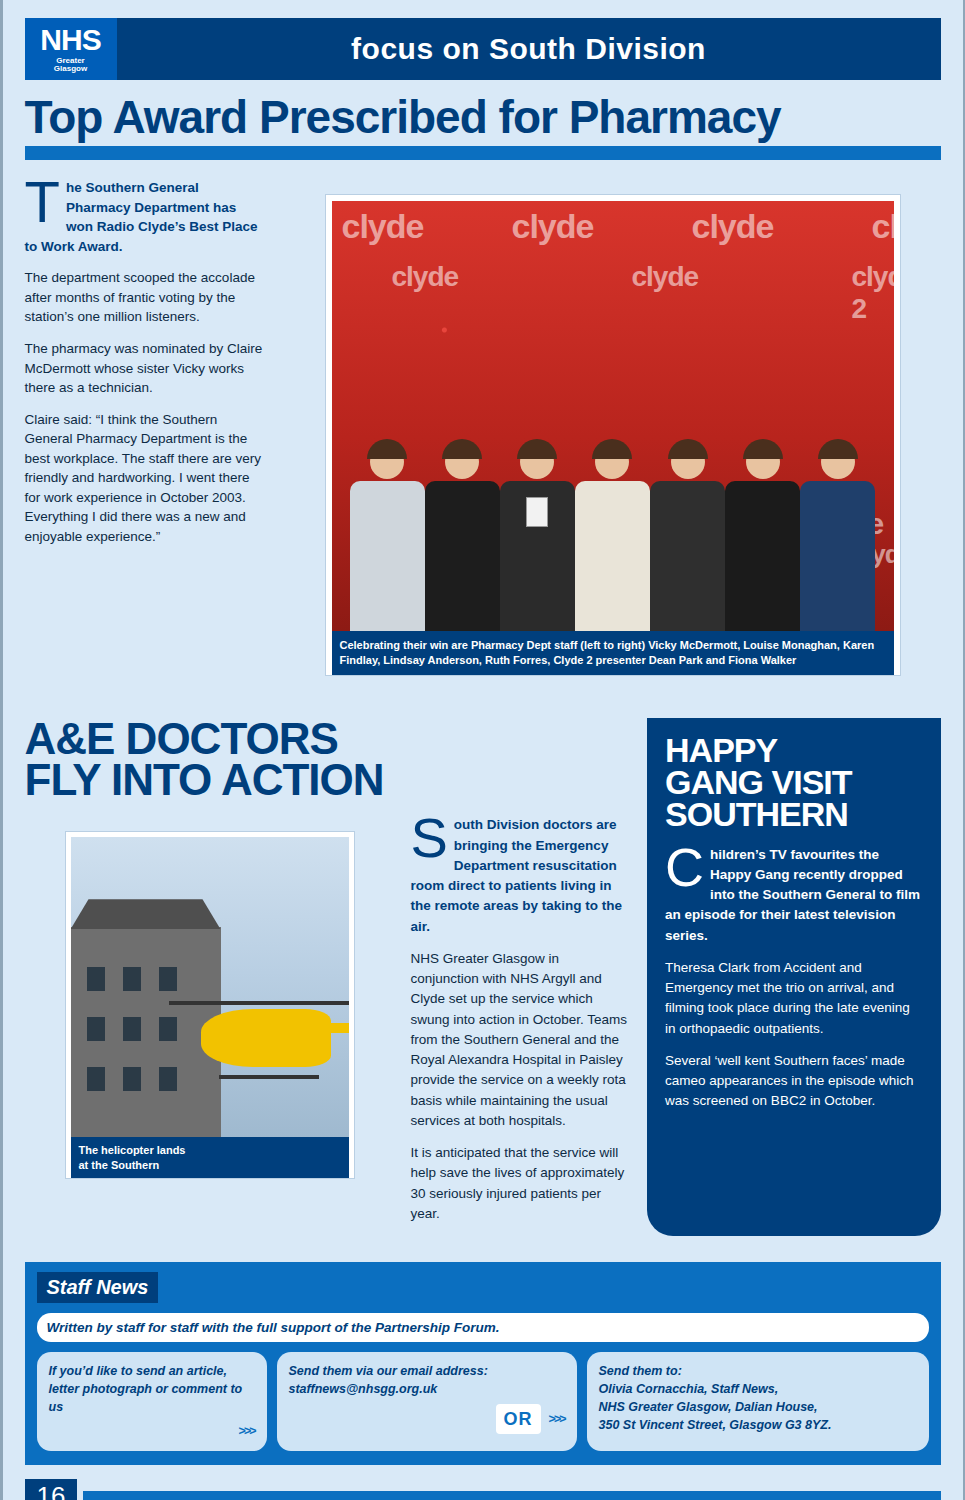NHS Greater
Glasgow
focus on South Division
Top Award Prescribed for Pharmacy
The Southern General Pharmacy Department has won Radio Clyde’s Best Place to Work Award.
The department scooped the accolade after months of frantic voting by the station’s one million listeners.
The pharmacy was nominated by Claire McDermott whose sister Vicky works there as a technician.
Claire said: “I think the Southern General Pharmacy Department is the best workplace. The staff there are very friendly and hardworking. I went there for work experience in October 2003. Everything I did there was a new and enjoyable experience.”
clyde clyde clyde clyde clyde clyde clyde 2 clyde clyde clyde 2 clyde 1
Celebrating their win are Pharmacy Dept staff (left to right) Vicky McDermott, Louise Monaghan, Karen Findlay, Lindsay Anderson, Ruth Forres, Clyde 2 presenter Dean Park and Fiona Walker
A&E DOCTORS
FLY INTO ACTION
The helicopter lands
at the Southern
South Division doctors are bringing the Emergency Department resuscitation room direct to patients living in the remote areas by taking to the air.
NHS Greater Glasgow in conjunction with NHS Argyll and Clyde set up the service which swung into action in October. Teams from the Southern General and the Royal Alexandra Hospital in Paisley provide the service on a weekly rota basis while maintaining the usual services at both hospitals.
It is anticipated that the service will help save the lives of approximately 30 seriously injured patients per year.
HAPPY
GANG VISIT
SOUTHERN
Children’s TV favourites the Happy Gang recently dropped into the Southern General to film an episode for their latest television series.
Theresa Clark from Accident and Emergency met the trio on arrival, and filming took place during the late evening in orthopaedic outpatients.
Several ‘well kent Southern faces’ made cameo appearances in the episode which was screened on BBC2 in October.
Staff News
Written by staff for staff with the full support of the Partnership Forum.
If you’d like to send an article, letter photograph or comment to us
>>>
Send them via our email address:
staffnews@nhsgg.org.uk
OR >>>
Send them to:
Olivia Cornacchia, Staff News,
NHS Greater Glasgow, Dalian House,
350 St Vincent Street, Glasgow G3 8YZ.
16